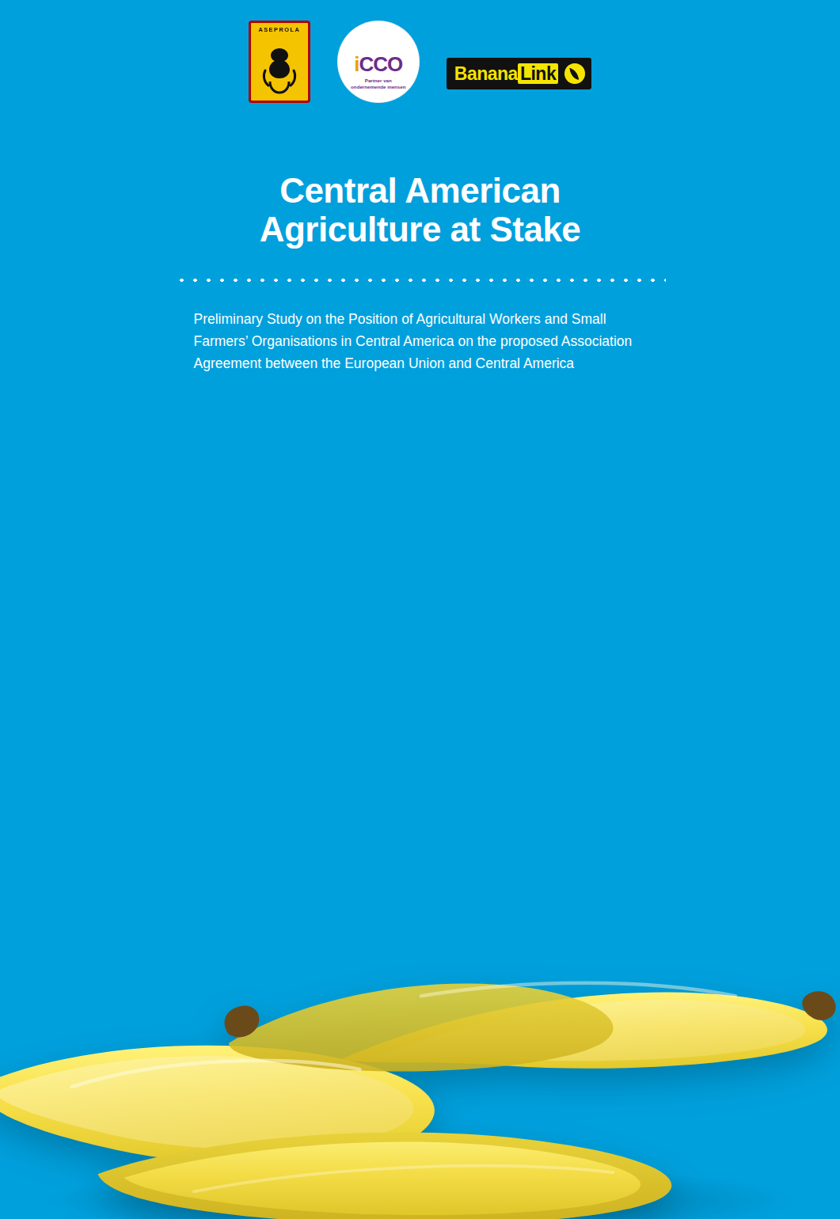ASEPROLA
iCCO
Partner van ondernemende mensen
Banana Link
Central American
Agriculture at Stake
Preliminary Study on the Position of Agricultural Workers and Small Farmers’ Organisations in Central America on the proposed Association Agreement between the European Union and Central America